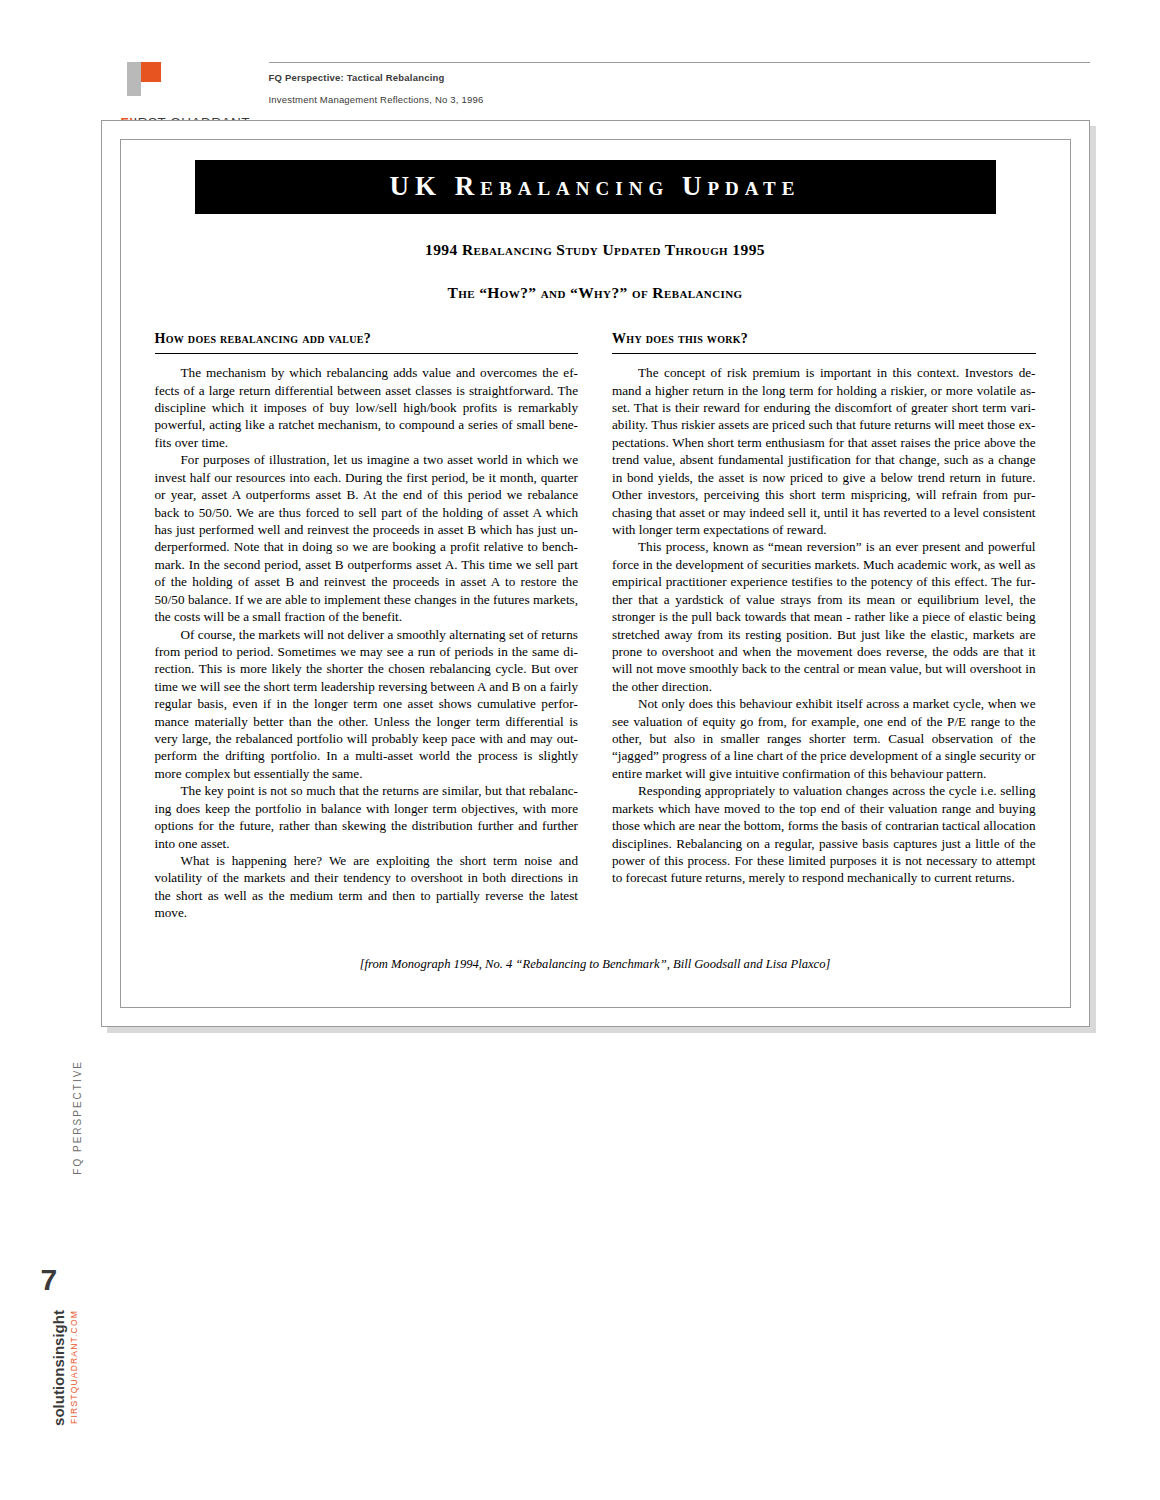F|IRST QUADRANT
FQ Perspective: Tactical Rebalancing
Investment Management Reflections, No 3, 1996
FQ PERSPECTIVE
7
solutionsinsight FIRSTQUADRANT.COM
UK Rebalancing Update
1994 Rebalancing Study Updated Through 1995
The “How?” and “Why?” of Rebalancing
How does rebalancing add value?
The mechanism by which rebalancing adds value and overcomes the effects of a large return differential between asset classes is straightforward. The discipline which it imposes of buy low/sell high/book profits is remarkably powerful, acting like a ratchet mechanism, to compound a series of small benefits over time.
For purposes of illustration, let us imagine a two asset world in which we invest half our resources into each. During the first period, be it month, quarter or year, asset A outperforms asset B. At the end of this period we rebalance back to 50/50. We are thus forced to sell part of the holding of asset A which has just performed well and reinvest the proceeds in asset B which has just underperformed. Note that in doing so we are booking a profit relative to benchmark. In the second period, asset B outperforms asset A. This time we sell part of the holding of asset B and reinvest the proceeds in asset A to restore the 50/50 balance. If we are able to implement these changes in the futures markets, the costs will be a small fraction of the benefit.
Of course, the markets will not deliver a smoothly alternating set of returns from period to period. Sometimes we may see a run of periods in the same direction. This is more likely the shorter the chosen rebalancing cycle. But over time we will see the short term leadership reversing between A and B on a fairly regular basis, even if in the longer term one asset shows cumulative performance materially better than the other. Unless the longer term differential is very large, the rebalanced portfolio will probably keep pace with and may outperform the drifting portfolio. In a multi-asset world the process is slightly more complex but essentially the same.
The key point is not so much that the returns are similar, but that rebalancing does keep the portfolio in balance with longer term objectives, with more options for the future, rather than skewing the distribution further and further into one asset.
What is happening here? We are exploiting the short term noise and volatility of the markets and their tendency to overshoot in both directions in the short as well as the medium term and then to partially reverse the latest move.
Why does this work?
The concept of risk premium is important in this context. Investors demand a higher return in the long term for holding a riskier, or more volatile asset. That is their reward for enduring the discomfort of greater short term variability. Thus riskier assets are priced such that future returns will meet those expectations. When short term enthusiasm for that asset raises the price above the trend value, absent fundamental justification for that change, such as a change in bond yields, the asset is now priced to give a below trend return in future. Other investors, perceiving this short term mispricing, will refrain from purchasing that asset or may indeed sell it, until it has reverted to a level consistent with longer term expectations of reward.
This process, known as “mean reversion” is an ever present and powerful force in the development of securities markets. Much academic work, as well as empirical practitioner experience testifies to the potency of this effect. The further that a yardstick of value strays from its mean or equilibrium level, the stronger is the pull back towards that mean - rather like a piece of elastic being stretched away from its resting position. But just like the elastic, markets are prone to overshoot and when the movement does reverse, the odds are that it will not move smoothly back to the central or mean value, but will overshoot in the other direction.
Not only does this behaviour exhibit itself across a market cycle, when we see valuation of equity go from, for example, one end of the P/E range to the other, but also in smaller ranges shorter term. Casual observation of the “jagged” progress of a line chart of the price development of a single security or entire market will give intuitive confirmation of this behaviour pattern.
Responding appropriately to valuation changes across the cycle i.e. selling markets which have moved to the top end of their valuation range and buying those which are near the bottom, forms the basis of contrarian tactical allocation disciplines. Rebalancing on a regular, passive basis captures just a little of the power of this process. For these limited purposes it is not necessary to attempt to forecast future returns, merely to respond mechanically to current returns.
[from Monograph 1994, No. 4 “Rebalancing to Benchmark”, Bill Goodsall and Lisa Plaxco]